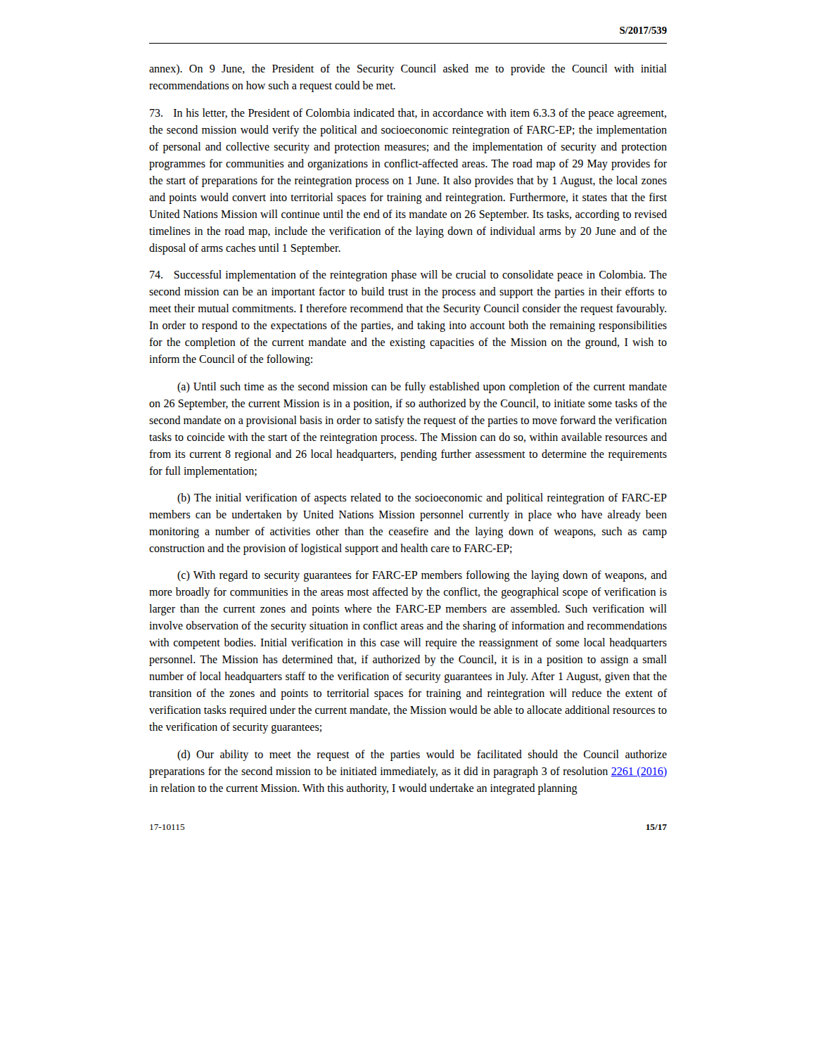S/2017/539
annex). On 9 June, the President of the Security Council asked me to provide the Council with initial recommendations on how such a request could be met.
73. In his letter, the President of Colombia indicated that, in accordance with item 6.3.3 of the peace agreement, the second mission would verify the political and socioeconomic reintegration of FARC-EP; the implementation of personal and collective security and protection measures; and the implementation of security and protection programmes for communities and organizations in conflict-affected areas. The road map of 29 May provides for the start of preparations for the reintegration process on 1 June. It also provides that by 1 August, the local zones and points would convert into territorial spaces for training and reintegration. Furthermore, it states that the first United Nations Mission will continue until the end of its mandate on 26 September. Its tasks, according to revised timelines in the road map, include the verification of the laying down of individual arms by 20 June and of the disposal of arms caches until 1 September.
74. Successful implementation of the reintegration phase will be crucial to consolidate peace in Colombia. The second mission can be an important factor to build trust in the process and support the parties in their efforts to meet their mutual commitments. I therefore recommend that the Security Council consider the request favourably. In order to respond to the expectations of the parties, and taking into account both the remaining responsibilities for the completion of the current mandate and the existing capacities of the Mission on the ground, I wish to inform the Council of the following:
(a) Until such time as the second mission can be fully established upon completion of the current mandate on 26 September, the current Mission is in a position, if so authorized by the Council, to initiate some tasks of the second mandate on a provisional basis in order to satisfy the request of the parties to move forward the verification tasks to coincide with the start of the reintegration process. The Mission can do so, within available resources and from its current 8 regional and 26 local headquarters, pending further assessment to determine the requirements for full implementation;
(b) The initial verification of aspects related to the socioeconomic and political reintegration of FARC-EP members can be undertaken by United Nations Mission personnel currently in place who have already been monitoring a number of activities other than the ceasefire and the laying down of weapons, such as camp construction and the provision of logistical support and health care to FARC-EP;
(c) With regard to security guarantees for FARC-EP members following the laying down of weapons, and more broadly for communities in the areas most affected by the conflict, the geographical scope of verification is larger than the current zones and points where the FARC-EP members are assembled. Such verification will involve observation of the security situation in conflict areas and the sharing of information and recommendations with competent bodies. Initial verification in this case will require the reassignment of some local headquarters personnel. The Mission has determined that, if authorized by the Council, it is in a position to assign a small number of local headquarters staff to the verification of security guarantees in July. After 1 August, given that the transition of the zones and points to territorial spaces for training and reintegration will reduce the extent of verification tasks required under the current mandate, the Mission would be able to allocate additional resources to the verification of security guarantees;
(d) Our ability to meet the request of the parties would be facilitated should the Council authorize preparations for the second mission to be initiated immediately, as it did in paragraph 3 of resolution 2261 (2016) in relation to the current Mission. With this authority, I would undertake an integrated planning
17-10115 15/17